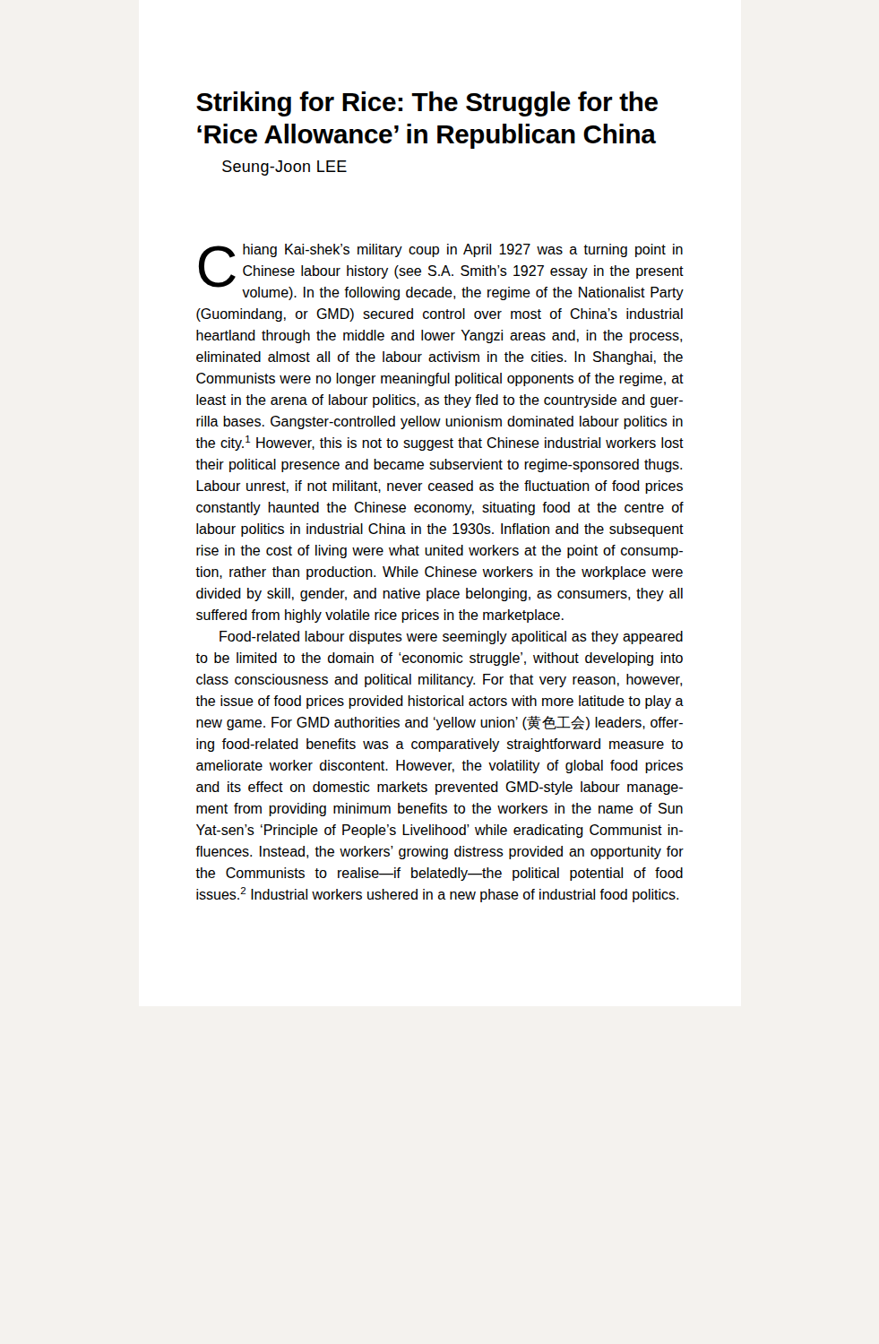Striking for Rice: The Struggle for the
‘Rice Allowance’ in Republican China
Seung-Joon LEE
Chiang Kai-shek’s military coup in April 1927 was a turning point in Chinese labour history (see S.A. Smith’s 1927 essay in the present volume). In the following decade, the regime of the Nationalist Party (Guomindang, or GMD) secured control over most of China’s industrial heartland through the middle and lower Yangzi areas and, in the process, eliminated almost all of the labour activism in the cities. In Shanghai, the Communists were no longer meaningful political opponents of the regime, at least in the arena of labour politics, as they fled to the countryside and guerrilla bases. Gangster-controlled yellow unionism dominated labour politics in the city.1 However, this is not to suggest that Chinese industrial workers lost their political presence and became subservient to regime-sponsored thugs. Labour unrest, if not militant, never ceased as the fluctuation of food prices constantly haunted the Chinese economy, situating food at the centre of labour politics in industrial China in the 1930s. Inflation and the subsequent rise in the cost of living were what united workers at the point of consumption, rather than production. While Chinese workers in the workplace were divided by skill, gender, and native place belonging, as consumers, they all suffered from highly volatile rice prices in the marketplace.
Food-related labour disputes were seemingly apolitical as they appeared to be limited to the domain of ‘economic struggle’, without developing into class consciousness and political militancy. For that very reason, however, the issue of food prices provided historical actors with more latitude to play a new game. For GMD authorities and ‘yellow union’ (黄色工会) leaders, offering food-related benefits was a comparatively straightforward measure to ameliorate worker discontent. However, the volatility of global food prices and its effect on domestic markets prevented GMD-style labour management from providing minimum benefits to the workers in the name of Sun Yat-sen’s ‘Principle of People’s Livelihood’ while eradicating Communist influences. Instead, the workers’ growing distress provided an opportunity for the Communists to realise—if belatedly—the political potential of food issues.2 Industrial workers ushered in a new phase of industrial food politics.